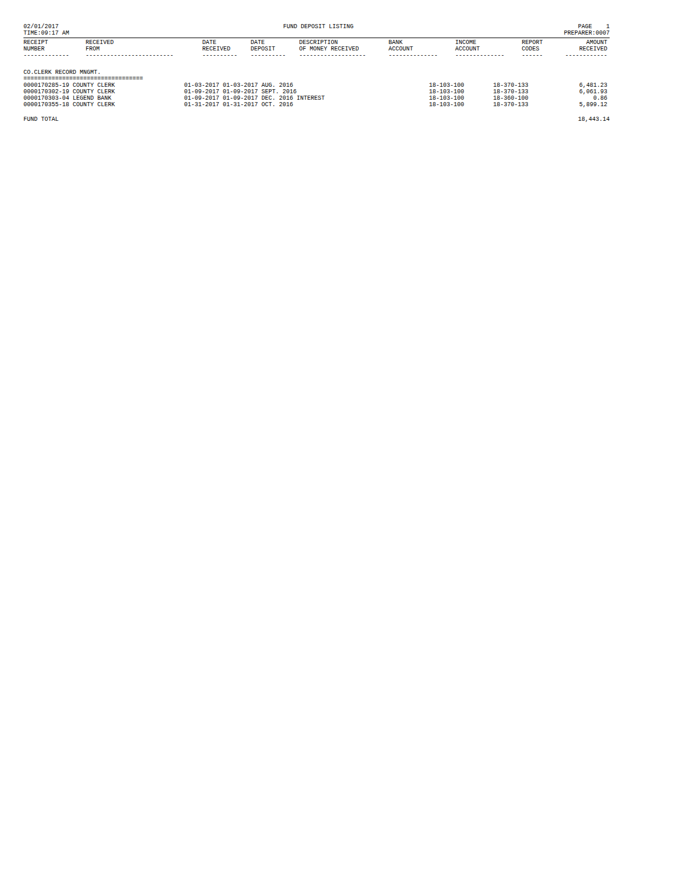02/01/2017 FUND DEPOSIT LISTING PAGE 1
TIME:09:17 AM PREPARER:0007
| RECEIPT | RECEIVED | DATE | DATE | DESCRIPTION | BANK | INCOME | REPORT | AMOUNT |
| --- | --- | --- | --- | --- | --- | --- | --- | --- |
| NUMBER | FROM | RECEIVED | DEPOSIT | OF MONEY RECEIVED | ACCOUNT | ACCOUNT | CODES | RECEIVED |
| ------------- | ------------------------- | ---------- | ---------- | ------------------- | -------------- | -------------- | ------ | ------------ |
CO.CLERK RECORD MNGMT.
==================================
| 0000170285-19 COUNTY CLERK | 01-03-2017 01-03-2017 AUG. 2016 | 18-103-100 | 18-370-133 | 6,481.23 |
| 0000170302-19 COUNTY CLERK | 01-09-2017 01-09-2017 SEPT. 2016 | 18-103-100 | 18-370-133 | 6,061.93 |
| 0000170303-04 LEGEND BANK | 01-09-2017 01-09-2017 DEC. 2016 INTEREST | 18-103-100 | 18-360-100 | 0.86 |
| 0000170355-18 COUNTY CLERK | 01-31-2017 01-31-2017 OCT. 2016 | 18-103-100 | 18-370-133 | 5,899.12 |
FUND TOTAL 18,443.14